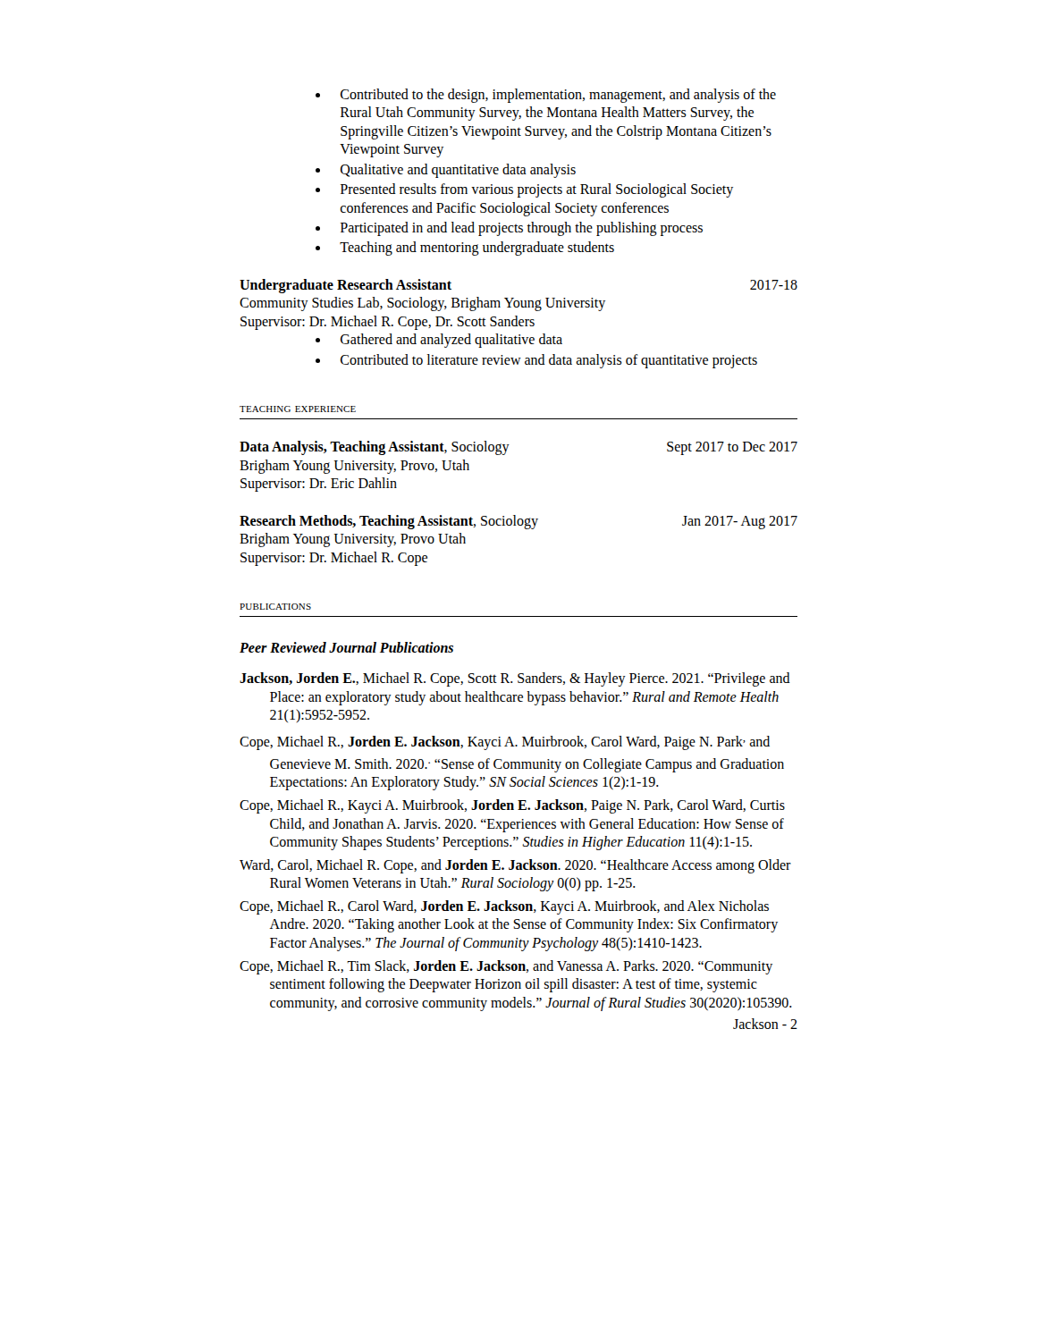Contributed to the design, implementation, management, and analysis of the Rural Utah Community Survey, the Montana Health Matters Survey, the Springville Citizen’s Viewpoint Survey, and the Colstrip Montana Citizen’s Viewpoint Survey
Qualitative and quantitative data analysis
Presented results from various projects at Rural Sociological Society conferences and Pacific Sociological Society conferences
Participated in and lead projects through the publishing process
Teaching and mentoring undergraduate students
Undergraduate Research Assistant 2017-18
Community Studies Lab, Sociology, Brigham Young University Supervisor: Dr. Michael R. Cope, Dr. Scott Sanders
Gathered and analyzed qualitative data
Contributed to literature review and data analysis of quantitative projects
Teaching Experience
Data Analysis, Teaching Assistant, Sociology Sept 2017 to Dec 2017
Brigham Young University, Provo, Utah Supervisor: Dr. Eric Dahlin
Research Methods, Teaching Assistant, Sociology Jan 2017- Aug 2017
Brigham Young University, Provo Utah Supervisor: Dr. Michael R. Cope
Publications
Peer Reviewed Journal Publications
Jackson, Jorden E., Michael R. Cope, Scott R. Sanders, & Hayley Pierce. 2021. “Privilege and Place: an exploratory study about healthcare bypass behavior.” Rural and Remote Health 21(1):5952-5952.
Cope, Michael R., Jorden E. Jackson, Kayci A. Muirbrook, Carol Ward, Paige N. Park, and Genevieve M. Smith. 2020.. “Sense of Community on Collegiate Campus and Graduation Expectations: An Exploratory Study.” SN Social Sciences 1(2):1-19.
Cope, Michael R., Kayci A. Muirbrook, Jorden E. Jackson, Paige N. Park, Carol Ward, Curtis Child, and Jonathan A. Jarvis. 2020. “Experiences with General Education: How Sense of Community Shapes Students’ Perceptions.” Studies in Higher Education 11(4):1-15.
Ward, Carol, Michael R. Cope, and Jorden E. Jackson. 2020. “Healthcare Access among Older Rural Women Veterans in Utah.” Rural Sociology 0(0) pp. 1-25.
Cope, Michael R., Carol Ward, Jorden E. Jackson, Kayci A. Muirbrook, and Alex Nicholas Andre. 2020. “Taking another Look at the Sense of Community Index: Six Confirmatory Factor Analyses.” The Journal of Community Psychology 48(5):1410-1423.
Cope, Michael R., Tim Slack, Jorden E. Jackson, and Vanessa A. Parks. 2020. “Community sentiment following the Deepwater Horizon oil spill disaster: A test of time, systemic community, and corrosive community models.” Journal of Rural Studies 30(2020):105390.
Jackson - 2